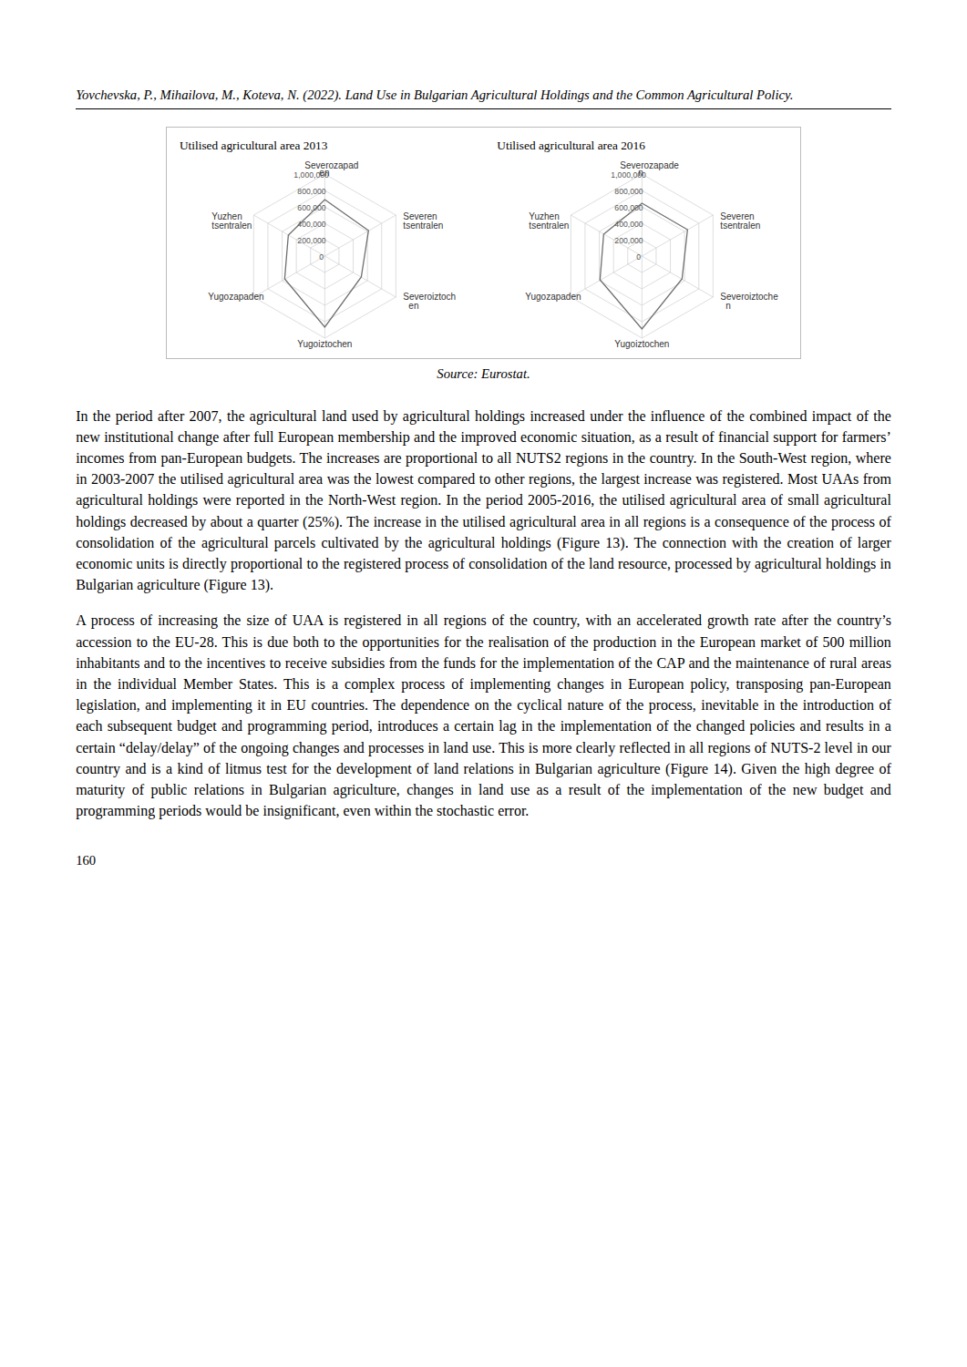Yovchevska, P., Mihailova, M., Koteva, N. (2022). Land Use in Bulgarian Agricultural Holdings and the Common Agricultural Policy.
Utilised agricultural area 2013
1,000,000 800,000 600,000 400,000 200,000 0 Severozapad en Severen tsentralen Severoiztoch en Yugoiztochen Yugozapaden Yuzhen tsentralen
Utilised agricultural area 2016
1,000,000 800,000 600,000 400,000 200,000 0 Severozapade n Severen tsentralen Severoiztoche n Yugoiztochen Yugozapaden Yuzhen tsentralen
Source: Eurostat.
In the period after 2007, the agricultural land used by agricultural holdings increased under the influence of the combined impact of the new institutional change after full European membership and the improved economic situation, as a result of financial support for farmers’ incomes from pan-European budgets. The increases are proportional to all NUTS2 regions in the country. In the South-West region, where in 2003-2007 the utilised agricultural area was the lowest compared to other regions, the largest increase was registered. Most UAAs from agricultural holdings were reported in the North-West region. In the period 2005-2016, the utilised agricultural area of small agricultural holdings decreased by about a quarter (25%). The increase in the utilised agricultural area in all regions is a consequence of the process of consolidation of the agricultural parcels cultivated by the agricultural holdings (Figure 13). The connection with the creation of larger economic units is directly proportional to the registered process of consolidation of the land resource, processed by agricultural holdings in Bulgarian agriculture (Figure 13).
A process of increasing the size of UAA is registered in all regions of the country, with an accelerated growth rate after the country’s accession to the EU-28. This is due both to the opportunities for the realisation of the production in the European market of 500 million inhabitants and to the incentives to receive subsidies from the funds for the implementation of the CAP and the maintenance of rural areas in the individual Member States. This is a complex process of implementing changes in European policy, transposing pan-European legislation, and implementing it in EU countries. The dependence on the cyclical nature of the process, inevitable in the introduction of each subsequent budget and programming period, introduces a certain lag in the implementation of the changed policies and results in a certain “delay/delay” of the ongoing changes and processes in land use. This is more clearly reflected in all regions of NUTS-2 level in our country and is a kind of litmus test for the development of land relations in Bulgarian agriculture (Figure 14). Given the high degree of maturity of public relations in Bulgarian agriculture, changes in land use as a result of the implementation of the new budget and programming periods would be insignificant, even within the stochastic error.
160